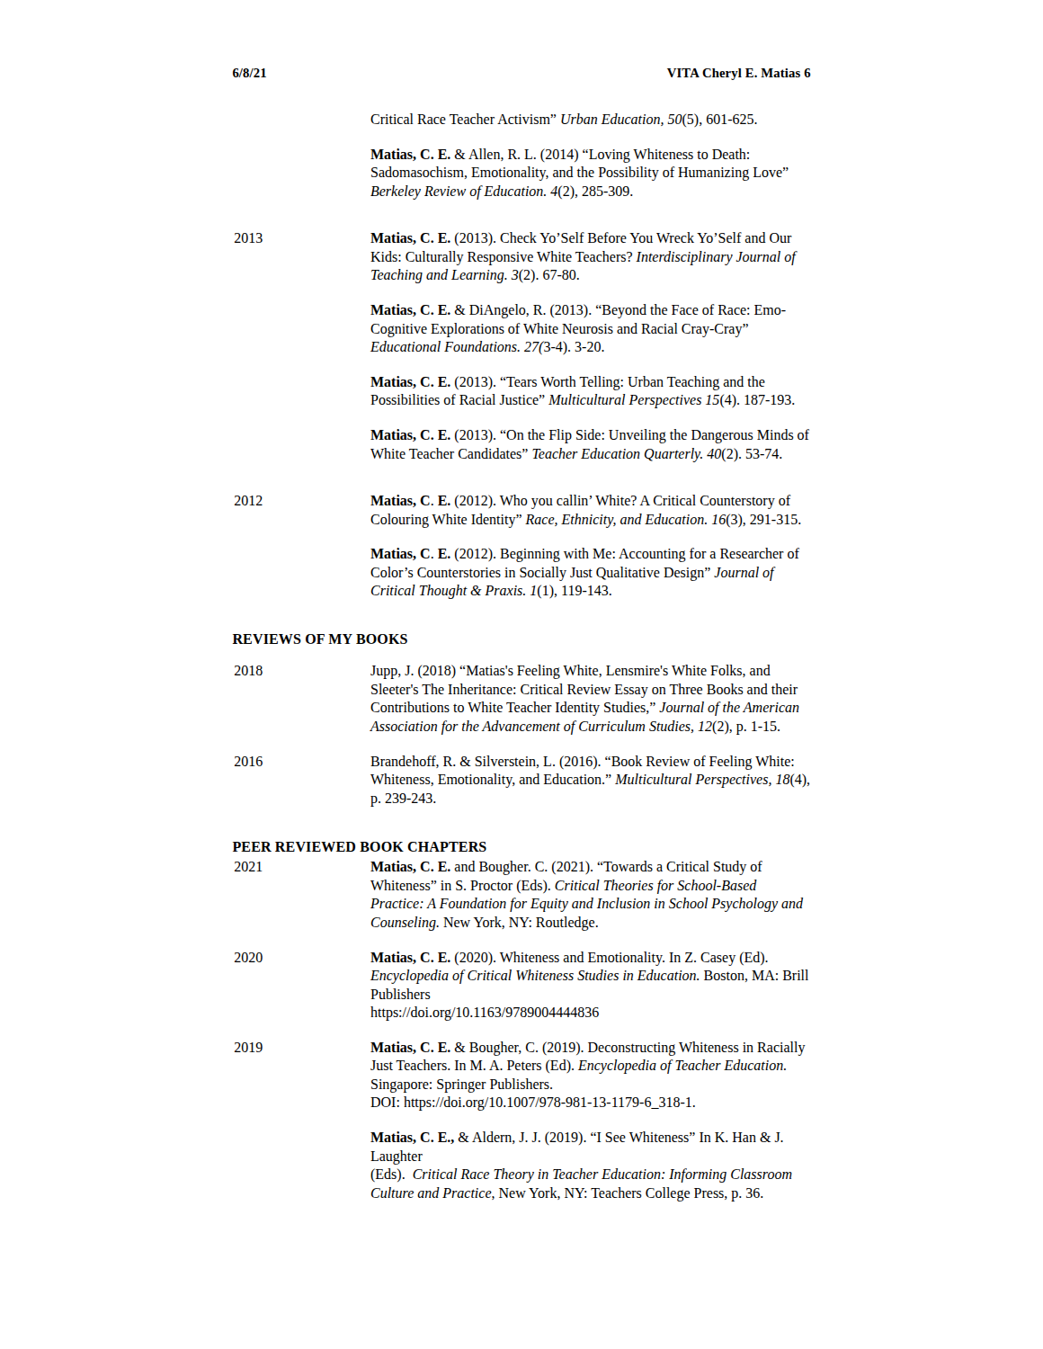6/8/21
VITA Cheryl E. Matias 6
Critical Race Teacher Activism” Urban Education, 50(5), 601-625.
Matias, C. E. & Allen, R. L. (2014) “Loving Whiteness to Death: Sadomasochism, Emotionality, and the Possibility of Humanizing Love” Berkeley Review of Education. 4(2), 285-309.
2013
Matias, C. E. (2013). Check Yo’Self Before You Wreck Yo’Self and Our Kids: Culturally Responsive White Teachers? Interdisciplinary Journal of Teaching and Learning. 3(2). 67-80.
Matias, C. E. & DiAngelo, R. (2013). “Beyond the Face of Race: Emo-Cognitive Explorations of White Neurosis and Racial Cray-Cray” Educational Foundations. 27(3-4). 3-20.
Matias, C. E. (2013). “Tears Worth Telling: Urban Teaching and the Possibilities of Racial Justice” Multicultural Perspectives 15(4). 187-193.
Matias, C. E. (2013). “On the Flip Side: Unveiling the Dangerous Minds of White Teacher Candidates” Teacher Education Quarterly. 40(2). 53-74.
2012
Matias, C. E. (2012). Who you callin’ White? A Critical Counterstory of Colouring White Identity” Race, Ethnicity, and Education. 16(3), 291-315.
Matias, C. E. (2012). Beginning with Me: Accounting for a Researcher of Color’s Counterstories in Socially Just Qualitative Design” Journal of Critical Thought & Praxis. 1(1), 119-143.
REVIEWS OF MY BOOKS
2018
Jupp, J. (2018) “Matias's Feeling White, Lensmire's White Folks, and Sleeter's The Inheritance: Critical Review Essay on Three Books and their Contributions to White Teacher Identity Studies,” Journal of the American Association for the Advancement of Curriculum Studies, 12(2), p. 1-15.
2016
Brandehoff, R. & Silverstein, L. (2016). “Book Review of Feeling White: Whiteness, Emotionality, and Education.” Multicultural Perspectives, 18(4), p. 239-243.
PEER REVIEWED BOOK CHAPTERS
2021
Matias, C. E. and Bougher. C. (2021). “Towards a Critical Study of Whiteness” in S. Proctor (Eds). Critical Theories for School-Based Practice: A Foundation for Equity and Inclusion in School Psychology and Counseling. New York, NY: Routledge.
2020
Matias, C. E. (2020). Whiteness and Emotionality. In Z. Casey (Ed).
Encyclopedia of Critical Whiteness Studies in Education. Boston, MA: Brill Publishers
https://doi.org/10.1163/9789004444836
2019
Matias, C. E. & Bougher, C. (2019). Deconstructing Whiteness in Racially Just Teachers. In M. A. Peters (Ed). Encyclopedia of Teacher Education. Singapore: Springer Publishers.
DOI: https://doi.org/10.1007/978-981-13-1179-6_318-1.
Matias, C. E., & Aldern, J. J. (2019). “I See Whiteness” In K. Han & J. Laughter
(Eds). Critical Race Theory in Teacher Education: Informing Classroom Culture and Practice, New York, NY: Teachers College Press, p. 36.